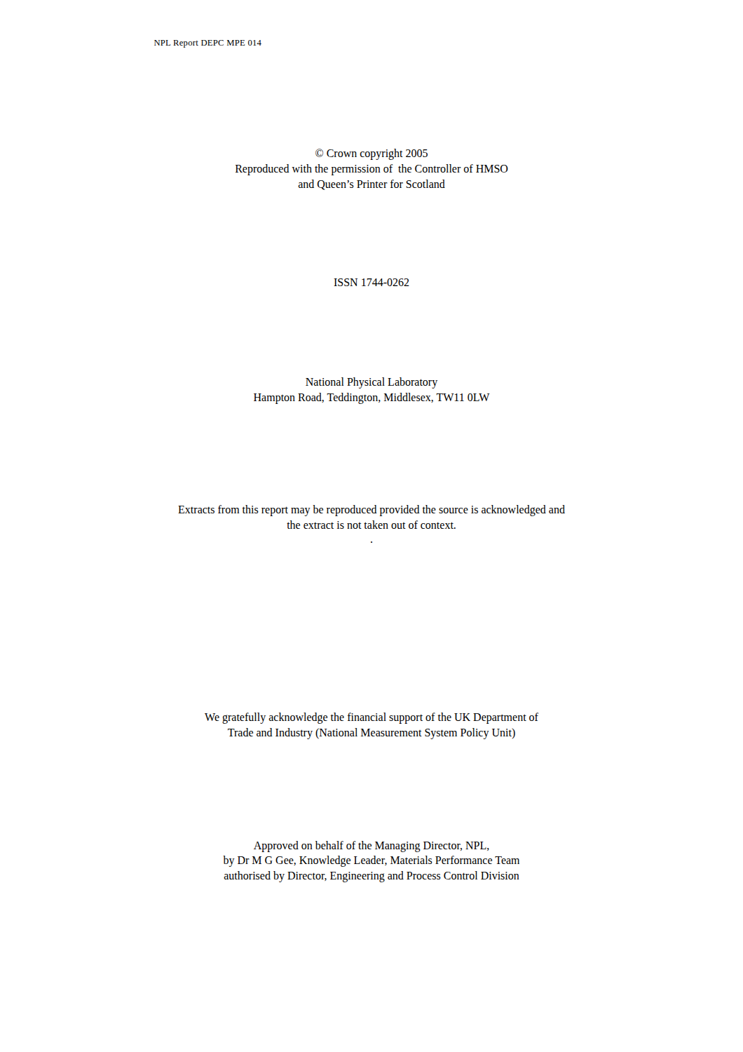NPL Report DEPC MPE 014
© Crown copyright 2005
Reproduced with the permission of the Controller of HMSO
and Queen’s Printer for Scotland
ISSN 1744-0262
National Physical Laboratory
Hampton Road, Teddington, Middlesex, TW11 0LW
Extracts from this report may be reproduced provided the source is acknowledged and
the extract is not taken out of context.
.
We gratefully acknowledge the financial support of the UK Department of
Trade and Industry (National Measurement System Policy Unit)
Approved on behalf of the Managing Director, NPL,
by Dr M G Gee, Knowledge Leader, Materials Performance Team
authorised by Director, Engineering and Process Control Division